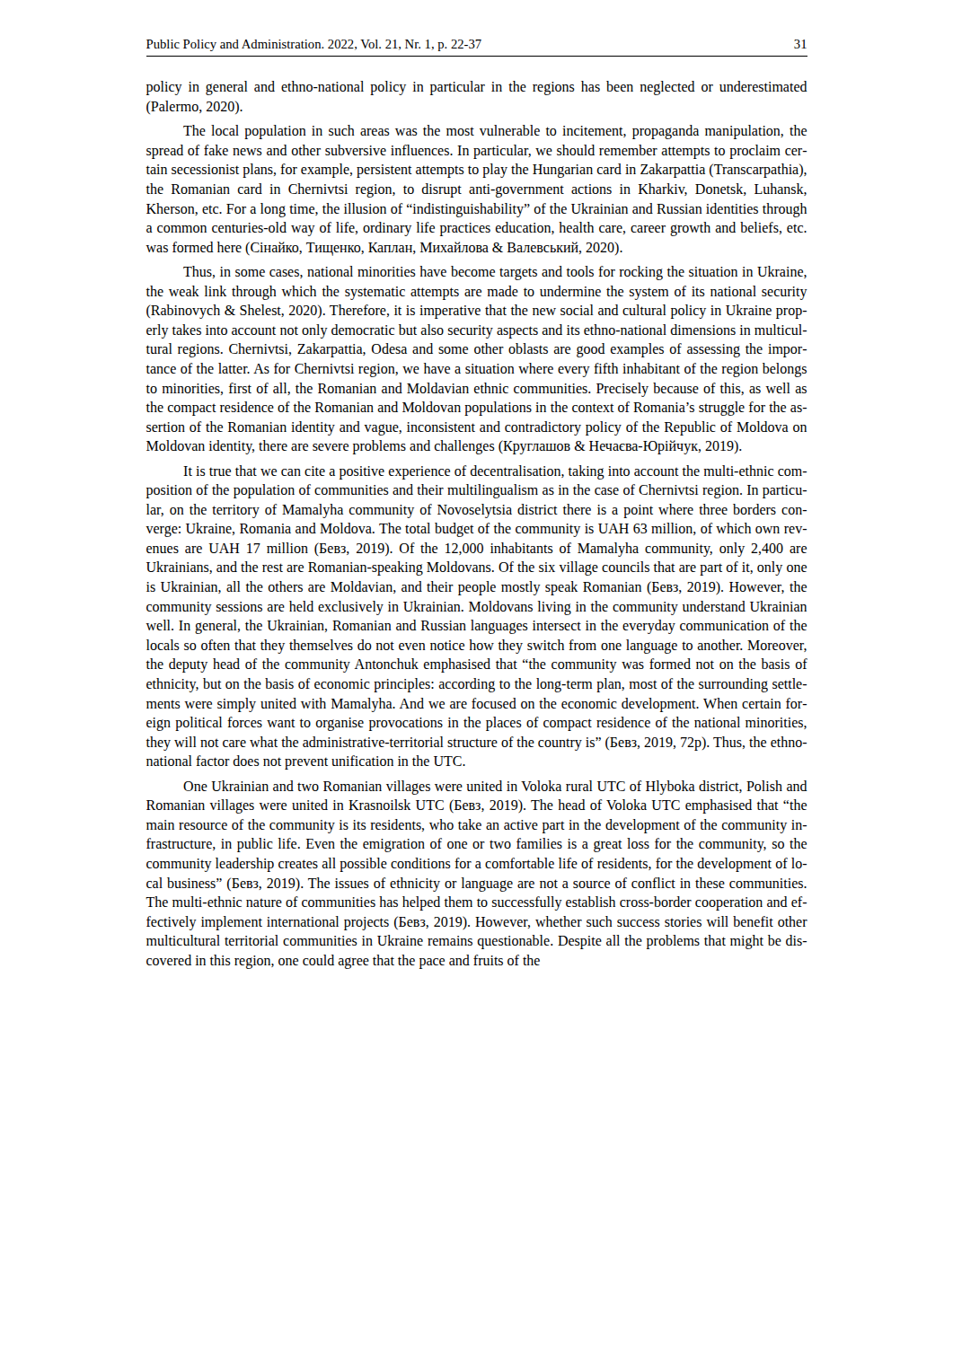Public Policy and Administration. 2022, Vol. 21, Nr. 1, p. 22-37 31
policy in general and ethno-national policy in particular in the regions has been neglected or underestimated (Palermo, 2020).
The local population in such areas was the most vulnerable to incitement, propaganda manipulation, the spread of fake news and other subversive influences. In particular, we should remember attempts to proclaim certain secessionist plans, for example, persistent attempts to play the Hungarian card in Zakarpattia (Transcarpathia), the Romanian card in Chernivtsi region, to disrupt anti-government actions in Kharkiv, Donetsk, Luhansk, Kherson, etc. For a long time, the illusion of “indistinguishability” of the Ukrainian and Russian identities through a common centuries-old way of life, ordinary life practices education, health care, career growth and beliefs, etc. was formed here (Сінайко, Тищенко, Каплан, Михайлова & Валевський, 2020).
Thus, in some cases, national minorities have become targets and tools for rocking the situation in Ukraine, the weak link through which the systematic attempts are made to undermine the system of its national security (Rabinovych & Shelest, 2020). Therefore, it is imperative that the new social and cultural policy in Ukraine properly takes into account not only democratic but also security aspects and its ethno-national dimensions in multicultural regions. Chernivtsi, Zakarpattia, Odesa and some other oblasts are good examples of assessing the importance of the latter. As for Chernivtsi region, we have a situation where every fifth inhabitant of the region belongs to minorities, first of all, the Romanian and Moldavian ethnic communities. Precisely because of this, as well as the compact residence of the Romanian and Moldovan populations in the context of Romania’s struggle for the assertion of the Romanian identity and vague, inconsistent and contradictory policy of the Republic of Moldova on Moldovan identity, there are severe problems and challenges (Круглашов & Нечаєва-Юрійчук, 2019).
It is true that we can cite a positive experience of decentralisation, taking into account the multi-ethnic composition of the population of communities and their multilingualism as in the case of Chernivtsi region. In particular, on the territory of Mamalyha community of Novoselytsia district there is a point where three borders converge: Ukraine, Romania and Moldova. The total budget of the community is UAH 63 million, of which own revenues are UAH 17 million (Бевз, 2019). Of the 12,000 inhabitants of Mamalyha community, only 2,400 are Ukrainians, and the rest are Romanian-speaking Moldovans. Of the six village councils that are part of it, only one is Ukrainian, all the others are Moldavian, and their people mostly speak Romanian (Бевз, 2019). However, the community sessions are held exclusively in Ukrainian. Moldovans living in the community understand Ukrainian well. In general, the Ukrainian, Romanian and Russian languages intersect in the everyday communication of the locals so often that they themselves do not even notice how they switch from one language to another. Moreover, the deputy head of the community Antonchuk emphasised that “the community was formed not on the basis of ethnicity, but on the basis of economic principles: according to the long-term plan, most of the surrounding settlements were simply united with Mamalyha. And we are focused on the economic development. When certain foreign political forces want to organise provocations in the places of compact residence of the national minorities, they will not care what the administrative-territorial structure of the country is” (Бевз, 2019, 72p). Thus, the ethno-national factor does not prevent unification in the UTC.
One Ukrainian and two Romanian villages were united in Voloka rural UTC of Hlyboka district, Polish and Romanian villages were united in Krasnoilsk UTC (Бевз, 2019). The head of Voloka UTC emphasised that “the main resource of the community is its residents, who take an active part in the development of the community infrastructure, in public life. Even the emigration of one or two families is a great loss for the community, so the community leadership creates all possible conditions for a comfortable life of residents, for the development of local business” (Бевз, 2019). The issues of ethnicity or language are not a source of conflict in these communities. The multi-ethnic nature of communities has helped them to successfully establish cross-border cooperation and effectively implement international projects (Бевз, 2019). However, whether such success stories will benefit other multicultural territorial communities in Ukraine remains questionable. Despite all the problems that might be discovered in this region, one could agree that the pace and fruits of the